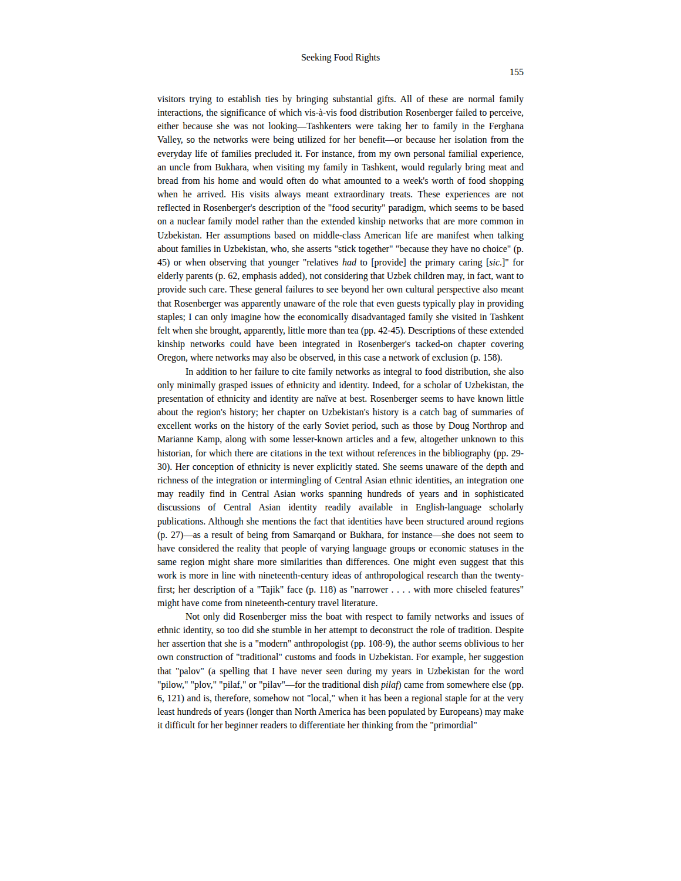Seeking Food Rights
155
visitors trying to establish ties by bringing substantial gifts. All of these are normal family interactions, the significance of which vis-à-vis food distribution Rosenberger failed to perceive, either because she was not looking—Tashkenters were taking her to family in the Ferghana Valley, so the networks were being utilized for her benefit—or because her isolation from the everyday life of families precluded it. For instance, from my own personal familial experience, an uncle from Bukhara, when visiting my family in Tashkent, would regularly bring meat and bread from his home and would often do what amounted to a week's worth of food shopping when he arrived. His visits always meant extraordinary treats. These experiences are not reflected in Rosenberger's description of the "food security" paradigm, which seems to be based on a nuclear family model rather than the extended kinship networks that are more common in Uzbekistan. Her assumptions based on middle-class American life are manifest when talking about families in Uzbekistan, who, she asserts "stick together" "because they have no choice" (p. 45) or when observing that younger "relatives had to [provide] the primary caring [sic.]" for elderly parents (p. 62, emphasis added), not considering that Uzbek children may, in fact, want to provide such care. These general failures to see beyond her own cultural perspective also meant that Rosenberger was apparently unaware of the role that even guests typically play in providing staples; I can only imagine how the economically disadvantaged family she visited in Tashkent felt when she brought, apparently, little more than tea (pp. 42-45). Descriptions of these extended kinship networks could have been integrated in Rosenberger's tacked-on chapter covering Oregon, where networks may also be observed, in this case a network of exclusion (p. 158).
In addition to her failure to cite family networks as integral to food distribution, she also only minimally grasped issues of ethnicity and identity. Indeed, for a scholar of Uzbekistan, the presentation of ethnicity and identity are naïve at best. Rosenberger seems to have known little about the region's history; her chapter on Uzbekistan's history is a catch bag of summaries of excellent works on the history of the early Soviet period, such as those by Doug Northrop and Marianne Kamp, along with some lesser-known articles and a few, altogether unknown to this historian, for which there are citations in the text without references in the bibliography (pp. 29-30). Her conception of ethnicity is never explicitly stated. She seems unaware of the depth and richness of the integration or intermingling of Central Asian ethnic identities, an integration one may readily find in Central Asian works spanning hundreds of years and in sophisticated discussions of Central Asian identity readily available in English-language scholarly publications. Although she mentions the fact that identities have been structured around regions (p. 27)—as a result of being from Samarqand or Bukhara, for instance—she does not seem to have considered the reality that people of varying language groups or economic statuses in the same region might share more similarities than differences. One might even suggest that this work is more in line with nineteenth-century ideas of anthropological research than the twenty-first; her description of a "Tajik" face (p. 118) as "narrower . . . . with more chiseled features" might have come from nineteenth-century travel literature.
Not only did Rosenberger miss the boat with respect to family networks and issues of ethnic identity, so too did she stumble in her attempt to deconstruct the role of tradition. Despite her assertion that she is a "modern" anthropologist (pp. 108-9), the author seems oblivious to her own construction of "traditional" customs and foods in Uzbekistan. For example, her suggestion that "palov" (a spelling that I have never seen during my years in Uzbekistan for the word "pilow," "plov," "pilaf," or "pilav"—for the traditional dish pilaf) came from somewhere else (pp. 6, 121) and is, therefore, somehow not "local," when it has been a regional staple for at the very least hundreds of years (longer than North America has been populated by Europeans) may make it difficult for her beginner readers to differentiate her thinking from the "primordial"